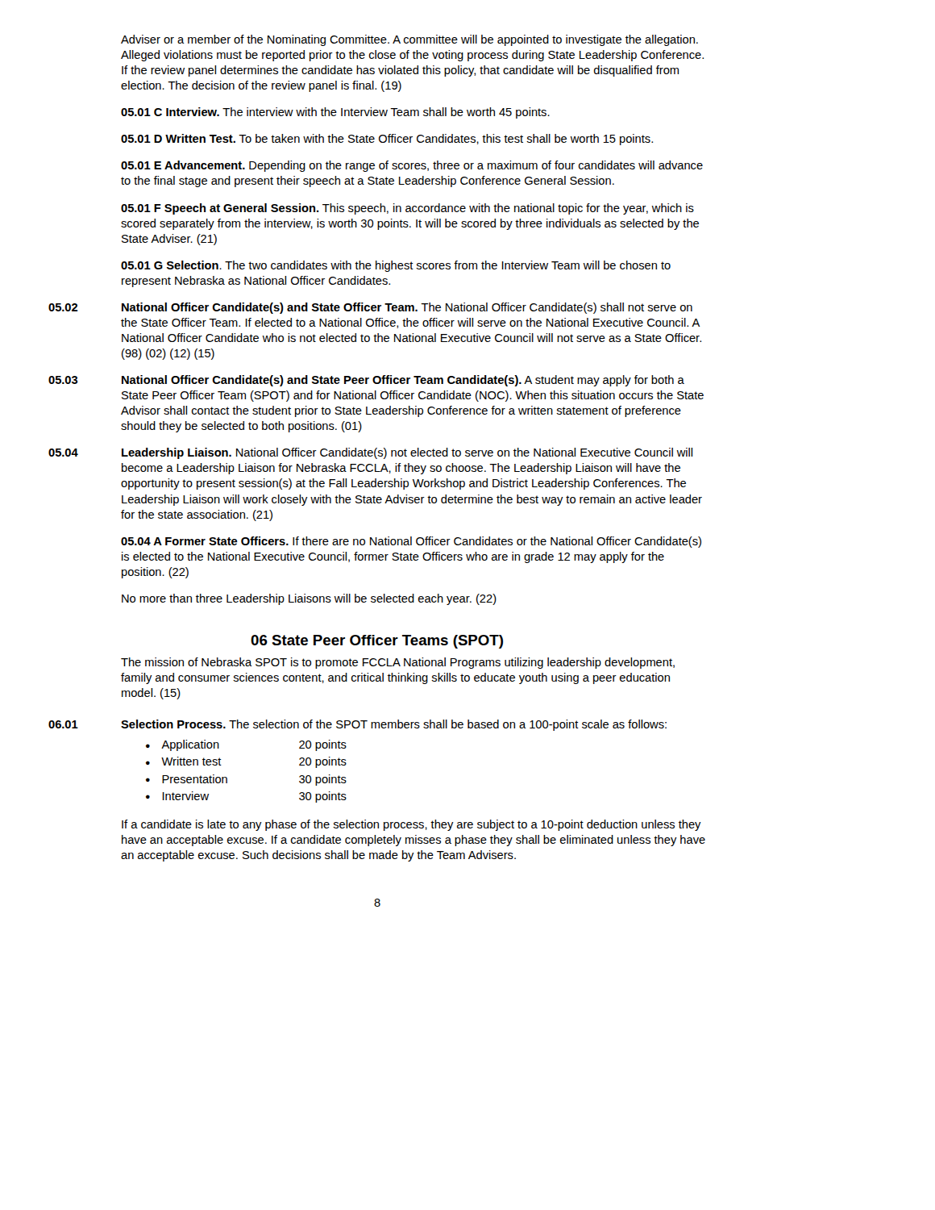Adviser or a member of the Nominating Committee. A committee will be appointed to investigate the allegation. Alleged violations must be reported prior to the close of the voting process during State Leadership Conference. If the review panel determines the candidate has violated this policy, that candidate will be disqualified from election. The decision of the review panel is final. (19)
05.01 C Interview. The interview with the Interview Team shall be worth 45 points.
05.01 D Written Test. To be taken with the State Officer Candidates, this test shall be worth 15 points.
05.01 E Advancement. Depending on the range of scores, three or a maximum of four candidates will advance to the final stage and present their speech at a State Leadership Conference General Session.
05.01 F Speech at General Session. This speech, in accordance with the national topic for the year, which is scored separately from the interview, is worth 30 points. It will be scored by three individuals as selected by the State Adviser. (21)
05.01 G Selection. The two candidates with the highest scores from the Interview Team will be chosen to represent Nebraska as National Officer Candidates.
05.02
National Officer Candidate(s) and State Officer Team. The National Officer Candidate(s) shall not serve on the State Officer Team. If elected to a National Office, the officer will serve on the National Executive Council. A National Officer Candidate who is not elected to the National Executive Council will not serve as a State Officer. (98) (02) (12) (15)
05.03
National Officer Candidate(s) and State Peer Officer Team Candidate(s). A student may apply for both a State Peer Officer Team (SPOT) and for National Officer Candidate (NOC). When this situation occurs the State Advisor shall contact the student prior to State Leadership Conference for a written statement of preference should they be selected to both positions. (01)
05.04
Leadership Liaison. National Officer Candidate(s) not elected to serve on the National Executive Council will become a Leadership Liaison for Nebraska FCCLA, if they so choose. The Leadership Liaison will have the opportunity to present session(s) at the Fall Leadership Workshop and District Leadership Conferences. The Leadership Liaison will work closely with the State Adviser to determine the best way to remain an active leader for the state association. (21)
05.04 A Former State Officers. If there are no National Officer Candidates or the National Officer Candidate(s) is elected to the National Executive Council, former State Officers who are in grade 12 may apply for the position. (22)
No more than three Leadership Liaisons will be selected each year. (22)
06 State Peer Officer Teams (SPOT)
The mission of Nebraska SPOT is to promote FCCLA National Programs utilizing leadership development, family and consumer sciences content, and critical thinking skills to educate youth using a peer education model. (15)
06.01
Selection Process. The selection of the SPOT members shall be based on a 100-point scale as follows:
Application20 points
Written test20 points
Presentation30 points
Interview30 points
If a candidate is late to any phase of the selection process, they are subject to a 10-point deduction unless they have an acceptable excuse. If a candidate completely misses a phase they shall be eliminated unless they have an acceptable excuse. Such decisions shall be made by the Team Advisers.
8